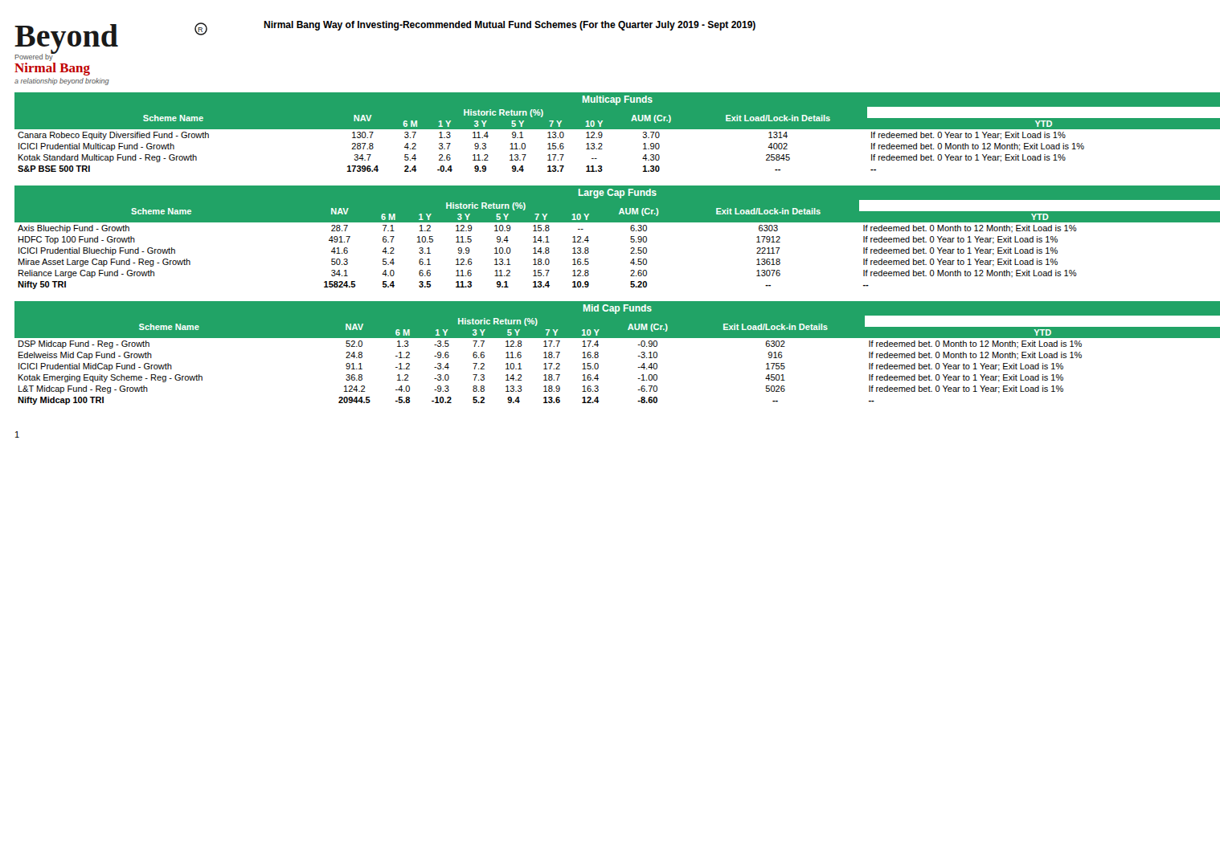Beyond R Powered by Nirmal Bang a relationship beyond broking
Nirmal Bang Way of Investing-Recommended Mutual Fund Schemes (For the Quarter July 2019 - Sept 2019)
Multicap Funds
| Scheme Name | NAV | Historic Return (%) | AUM (Cr.) | Exit Load/Lock-in Details |
| --- | --- | --- | --- | --- |
| 6 M | 1 Y | 3 Y | 5 Y | 7 Y | 10 Y | YTD |
| Canara Robeco Equity Diversified Fund - Growth | 130.7 | 3.7 | 1.3 | 11.4 | 9.1 | 13.0 | 12.9 | 3.70 | 1314 | If redeemed bet. 0 Year to 1 Year; Exit Load is 1% |
| ICICI Prudential Multicap Fund - Growth | 287.8 | 4.2 | 3.7 | 9.3 | 11.0 | 15.6 | 13.2 | 1.90 | 4002 | If redeemed bet. 0 Month to 12 Month; Exit Load is 1% |
| Kotak Standard Multicap Fund - Reg - Growth | 34.7 | 5.4 | 2.6 | 11.2 | 13.7 | 17.7 | -- | 4.30 | 25845 | If redeemed bet. 0 Year to 1 Year; Exit Load is 1% |
| S&P BSE 500 TRI | 17396.4 | 2.4 | -0.4 | 9.9 | 9.4 | 13.7 | 11.3 | 1.30 | -- | -- |
Large Cap Funds
| Scheme Name | NAV | Historic Return (%) | AUM (Cr.) | Exit Load/Lock-in Details |
| --- | --- | --- | --- | --- |
| 6 M | 1 Y | 3 Y | 5 Y | 7 Y | 10 Y | YTD |
| Axis Bluechip Fund - Growth | 28.7 | 7.1 | 1.2 | 12.9 | 10.9 | 15.8 | -- | 6.30 | 6303 | If redeemed bet. 0 Month to 12 Month; Exit Load is 1% |
| HDFC Top 100 Fund - Growth | 491.7 | 6.7 | 10.5 | 11.5 | 9.4 | 14.1 | 12.4 | 5.90 | 17912 | If redeemed bet. 0 Year to 1 Year; Exit Load is 1% |
| ICICI Prudential Bluechip Fund - Growth | 41.6 | 4.2 | 3.1 | 9.9 | 10.0 | 14.8 | 13.8 | 2.50 | 22117 | If redeemed bet. 0 Year to 1 Year; Exit Load is 1% |
| Mirae Asset Large Cap Fund - Reg - Growth | 50.3 | 5.4 | 6.1 | 12.6 | 13.1 | 18.0 | 16.5 | 4.50 | 13618 | If redeemed bet. 0 Year to 1 Year; Exit Load is 1% |
| Reliance Large Cap Fund - Growth | 34.1 | 4.0 | 6.6 | 11.6 | 11.2 | 15.7 | 12.8 | 2.60 | 13076 | If redeemed bet. 0 Month to 12 Month; Exit Load is 1% |
| Nifty 50 TRI | 15824.5 | 5.4 | 3.5 | 11.3 | 9.1 | 13.4 | 10.9 | 5.20 | -- | -- |
Mid Cap Funds
| Scheme Name | NAV | Historic Return (%) | AUM (Cr.) | Exit Load/Lock-in Details |
| --- | --- | --- | --- | --- |
| 6 M | 1 Y | 3 Y | 5 Y | 7 Y | 10 Y | YTD |
| DSP Midcap Fund - Reg - Growth | 52.0 | 1.3 | -3.5 | 7.7 | 12.8 | 17.7 | 17.4 | -0.90 | 6302 | If redeemed bet. 0 Month to 12 Month; Exit Load is 1% |
| Edelweiss Mid Cap Fund - Growth | 24.8 | -1.2 | -9.6 | 6.6 | 11.6 | 18.7 | 16.8 | -3.10 | 916 | If redeemed bet. 0 Month to 12 Month; Exit Load is 1% |
| ICICI Prudential MidCap Fund - Growth | 91.1 | -1.2 | -3.4 | 7.2 | 10.1 | 17.2 | 15.0 | -4.40 | 1755 | If redeemed bet. 0 Year to 1 Year; Exit Load is 1% |
| Kotak Emerging Equity Scheme - Reg - Growth | 36.8 | 1.2 | -3.0 | 7.3 | 14.2 | 18.7 | 16.4 | -1.00 | 4501 | If redeemed bet. 0 Year to 1 Year; Exit Load is 1% |
| L&T Midcap Fund - Reg - Growth | 124.2 | -4.0 | -9.3 | 8.8 | 13.3 | 18.9 | 16.3 | -6.70 | 5026 | If redeemed bet. 0 Year to 1 Year; Exit Load is 1% |
| Nifty Midcap 100 TRI | 20944.5 | -5.8 | -10.2 | 5.2 | 9.4 | 13.6 | 12.4 | -8.60 | -- | -- |
1